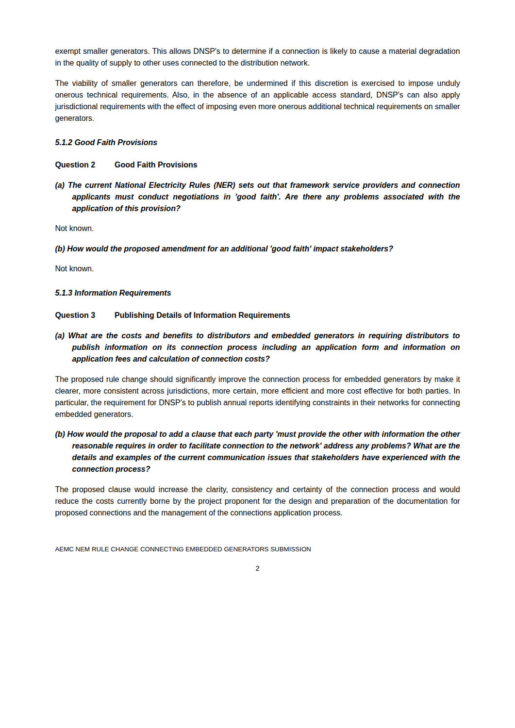exempt smaller generators. This allows DNSP's to determine if a connection is likely to cause a material degradation in the quality of supply to other uses connected to the distribution network.
The viability of smaller generators can therefore, be undermined if this discretion is exercised to impose unduly onerous technical requirements. Also, in the absence of an applicable access standard, DNSP's can also apply jurisdictional requirements with the effect of imposing even more onerous additional technical requirements on smaller generators.
5.1.2 Good Faith Provisions
Question 2 Good Faith Provisions
(a) The current National Electricity Rules (NER) sets out that framework service providers and connection applicants must conduct negotiations in 'good faith'. Are there any problems associated with the application of this provision?
Not known.
(b) How would the proposed amendment for an additional 'good faith' impact stakeholders?
Not known.
5.1.3 Information Requirements
Question 3 Publishing Details of Information Requirements
(a) What are the costs and benefits to distributors and embedded generators in requiring distributors to publish information on its connection process including an application form and information on application fees and calculation of connection costs?
The proposed rule change should significantly improve the connection process for embedded generators by make it clearer, more consistent across jurisdictions, more certain, more efficient and more cost effective for both parties. In particular, the requirement for DNSP's to publish annual reports identifying constraints in their networks for connecting embedded generators.
(b) How would the proposal to add a clause that each party 'must provide the other with information the other reasonable requires in order to facilitate connection to the network' address any problems? What are the details and examples of the current communication issues that stakeholders have experienced with the connection process?
The proposed clause would increase the clarity, consistency and certainty of the connection process and would reduce the costs currently borne by the project proponent for the design and preparation of the documentation for proposed connections and the management of the connections application process.
AEMC NEM RULE CHANGE CONNECTING EMBEDDED GENERATORS SUBMISSION
2